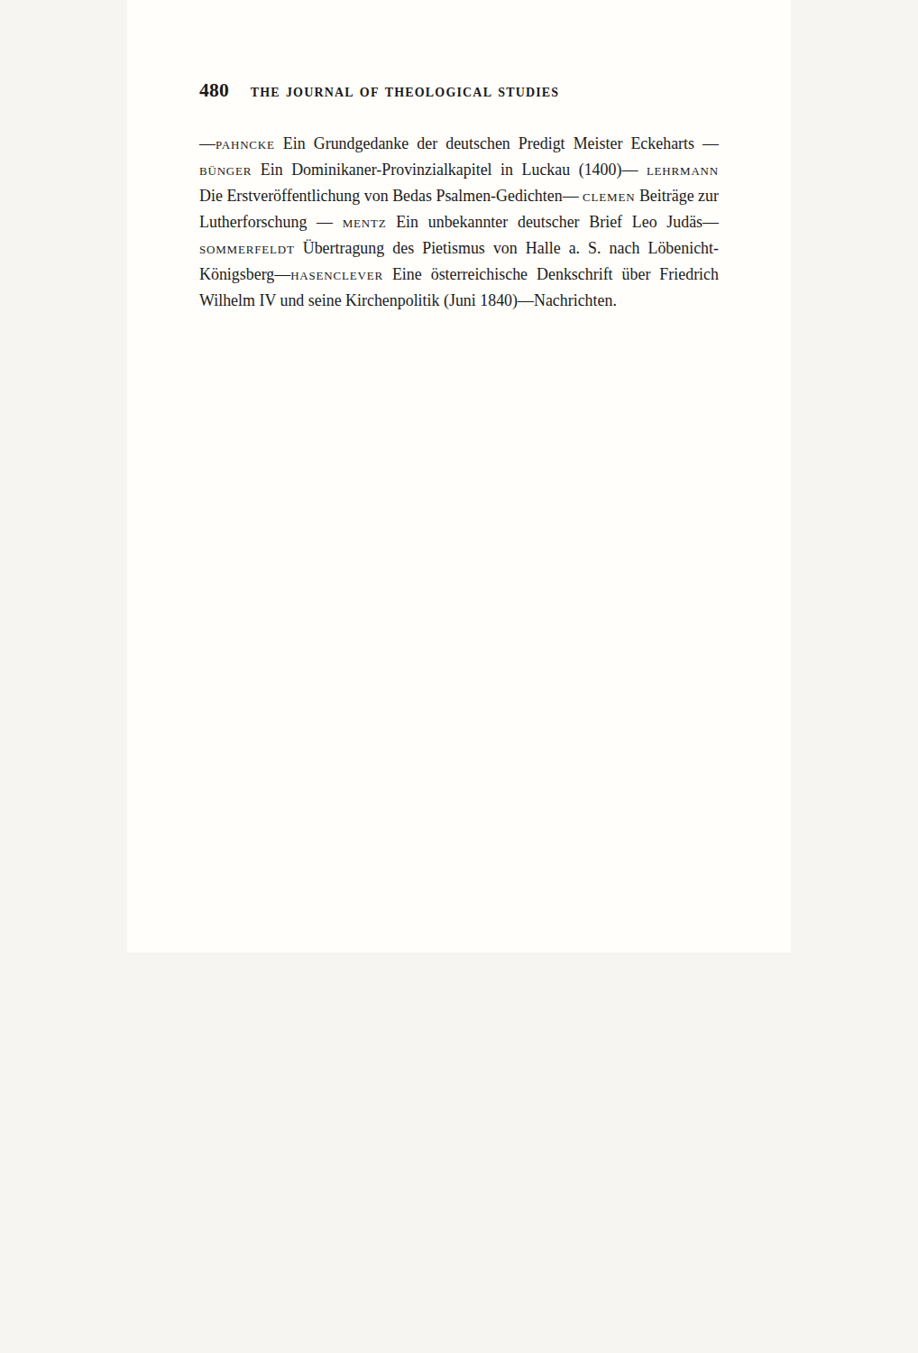480 THE JOURNAL OF THEOLOGICAL STUDIES
—Pahncke Ein Grundgedanke der deutschen Predigt Meister Eckeharts —Bünger Ein Dominikaner-Provinzialkapitel in Luckau (1400)— Lehrmann Die Erstveröffentlichung von Bedas Psalmen-Gedichten— Clemen Beiträge zur Lutherforschung — Mentz Ein unbekannter deutscher Brief Leo Judäs—Sommerfeldt Übertragung des Pietismus von Halle a. S. nach Löbenicht-Königsberg—Hasenclever Eine österreichische Denkschrift über Friedrich Wilhelm IV und seine Kirchenpolitik (Juni 1840)—Nachrichten.